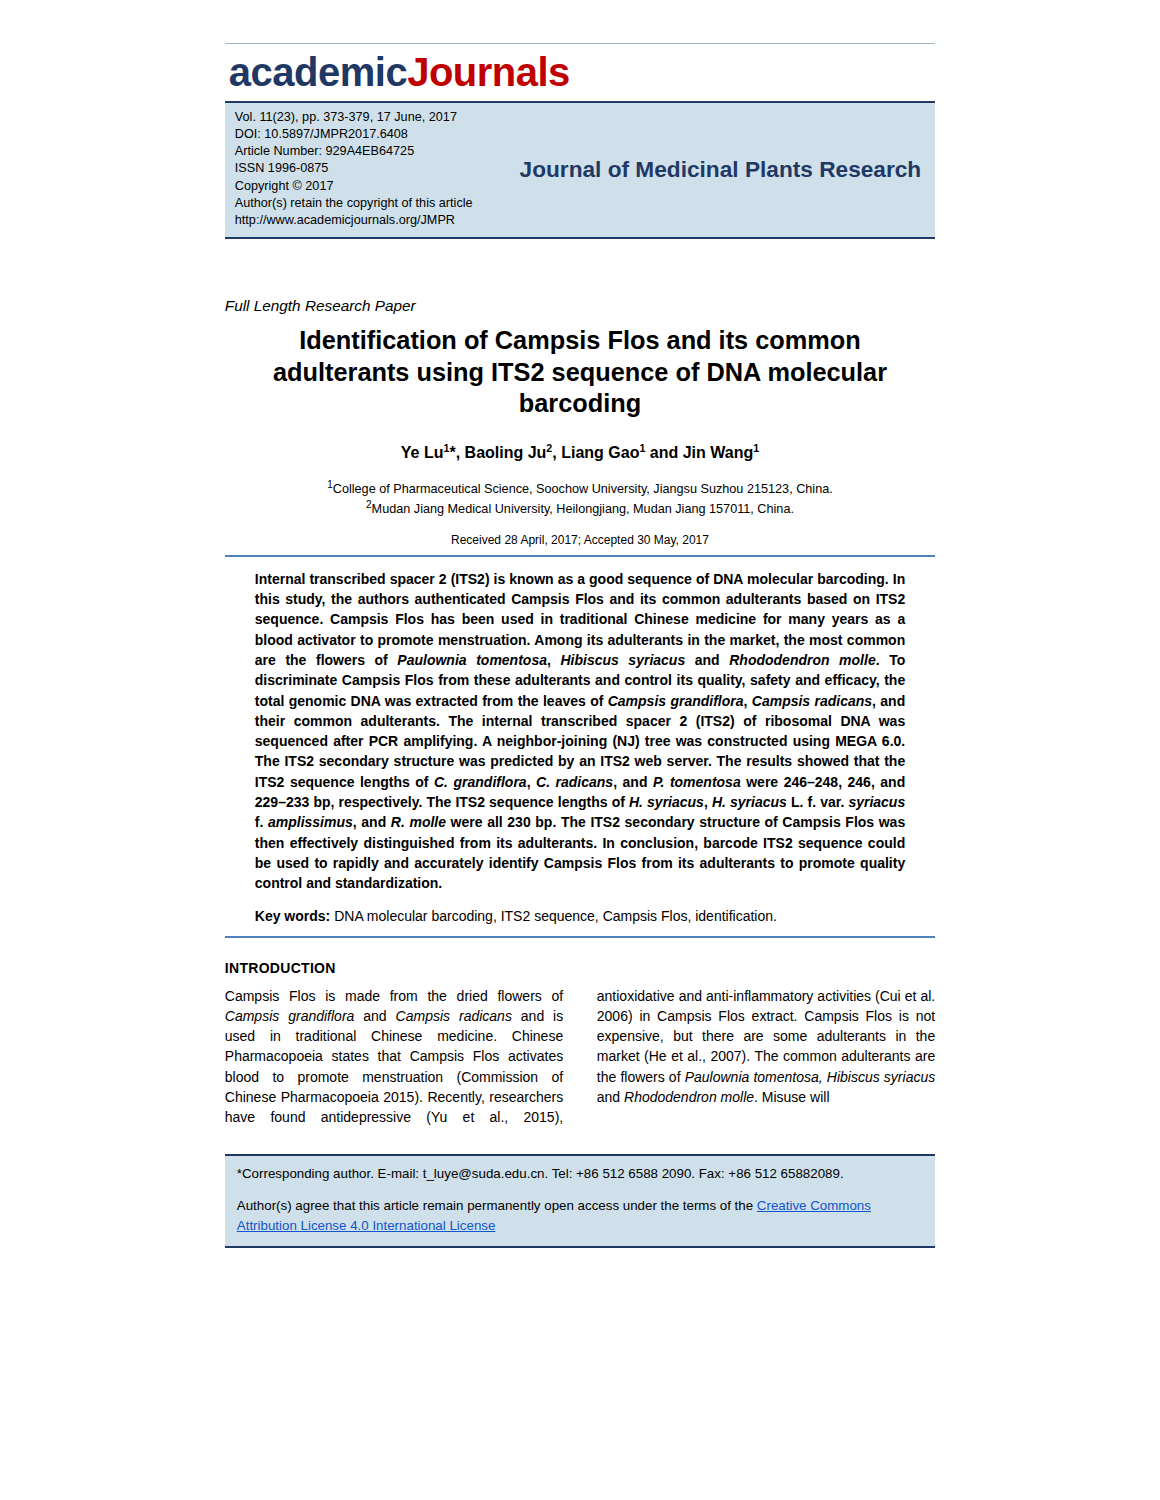academic Journals
Vol. 11(23), pp. 373-379, 17 June, 2017
DOI: 10.5897/JMPR2017.6408
Article Number: 929A4EB64725
ISSN 1996-0875
Copyright © 2017
Author(s) retain the copyright of this article
http://www.academicjournals.org/JMPR
Journal of Medicinal Plants Research
Full Length Research Paper
Identification of Campsis Flos and its common adulterants using ITS2 sequence of DNA molecular barcoding
Ye Lu1*, Baoling Ju2, Liang Gao1 and Jin Wang1
1College of Pharmaceutical Science, Soochow University, Jiangsu Suzhou 215123, China.
2Mudan Jiang Medical University, Heilongjiang, Mudan Jiang 157011, China.
Received 28 April, 2017; Accepted 30 May, 2017
Internal transcribed spacer 2 (ITS2) is known as a good sequence of DNA molecular barcoding. In this study, the authors authenticated Campsis Flos and its common adulterants based on ITS2 sequence. Campsis Flos has been used in traditional Chinese medicine for many years as a blood activator to promote menstruation. Among its adulterants in the market, the most common are the flowers of Paulownia tomentosa, Hibiscus syriacus and Rhododendron molle. To discriminate Campsis Flos from these adulterants and control its quality, safety and efficacy, the total genomic DNA was extracted from the leaves of Campsis grandiflora, Campsis radicans, and their common adulterants. The internal transcribed spacer 2 (ITS2) of ribosomal DNA was sequenced after PCR amplifying. A neighbor-joining (NJ) tree was constructed using MEGA 6.0. The ITS2 secondary structure was predicted by an ITS2 web server. The results showed that the ITS2 sequence lengths of C. grandiflora, C. radicans, and P. tomentosa were 246–248, 246, and 229–233 bp, respectively. The ITS2 sequence lengths of H. syriacus, H. syriacus L. f. var. syriacus f. amplissimus, and R. molle were all 230 bp. The ITS2 secondary structure of Campsis Flos was then effectively distinguished from its adulterants. In conclusion, barcode ITS2 sequence could be used to rapidly and accurately identify Campsis Flos from its adulterants to promote quality control and standardization.
Key words: DNA molecular barcoding, ITS2 sequence, Campsis Flos, identification.
INTRODUCTION
Campsis Flos is made from the dried flowers of Campsis grandiflora and Campsis radicans and is used in traditional Chinese medicine. Chinese Pharmacopoeia states that Campsis Flos activates blood to promote menstruation (Commission of Chinese Pharmacopoeia 2015). Recently, researchers have found antidepressive (Yu et al., 2015), antioxidative and anti-inflammatory activities (Cui et al. 2006) in Campsis Flos extract. Campsis Flos is not expensive, but there are some adulterants in the market (He et al., 2007). The common adulterants are the flowers of Paulownia tomentosa, Hibiscus syriacus and Rhododendron molle. Misuse will
*Corresponding author. E-mail: t_luye@suda.edu.cn. Tel: +86 512 6588 2090. Fax: +86 512 65882089.
Author(s) agree that this article remain permanently open access under the terms of the Creative Commons Attribution License 4.0 International License